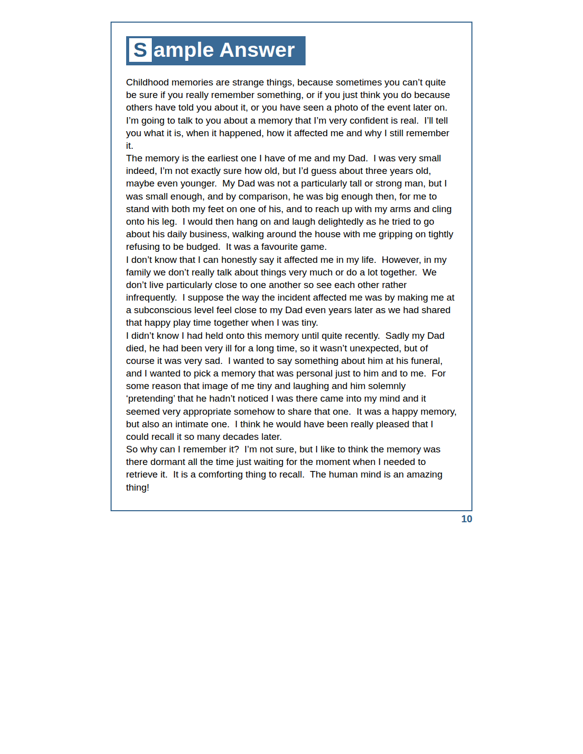Sample Answer
Childhood memories are strange things, because sometimes you can’t quite be sure if you really remember something, or if you just think you do because others have told you about it, or you have seen a photo of the event later on. I’m going to talk to you about a memory that I’m very confident is real. I’ll tell you what it is, when it happened, how it affected me and why I still remember it.
The memory is the earliest one I have of me and my Dad. I was very small indeed, I’m not exactly sure how old, but I’d guess about three years old, maybe even younger. My Dad was not a particularly tall or strong man, but I was small enough, and by comparison, he was big enough then, for me to stand with both my feet on one of his, and to reach up with my arms and cling onto his leg. I would then hang on and laugh delightedly as he tried to go about his daily business, walking around the house with me gripping on tightly refusing to be budged. It was a favourite game.
I don’t know that I can honestly say it affected me in my life. However, in my family we don’t really talk about things very much or do a lot together. We don’t live particularly close to one another so see each other rather infrequently. I suppose the way the incident affected me was by making me at a subconscious level feel close to my Dad even years later as we had shared that happy play time together when I was tiny.
I didn’t know I had held onto this memory until quite recently. Sadly my Dad died, he had been very ill for a long time, so it wasn’t unexpected, but of course it was very sad. I wanted to say something about him at his funeral, and I wanted to pick a memory that was personal just to him and to me. For some reason that image of me tiny and laughing and him solemnly ‘pretending’ that he hadn’t noticed I was there came into my mind and it seemed very appropriate somehow to share that one. It was a happy memory, but also an intimate one. I think he would have been really pleased that I could recall it so many decades later.
So why can I remember it? I’m not sure, but I like to think the memory was there dormant all the time just waiting for the moment when I needed to retrieve it. It is a comforting thing to recall. The human mind is an amazing thing!
10